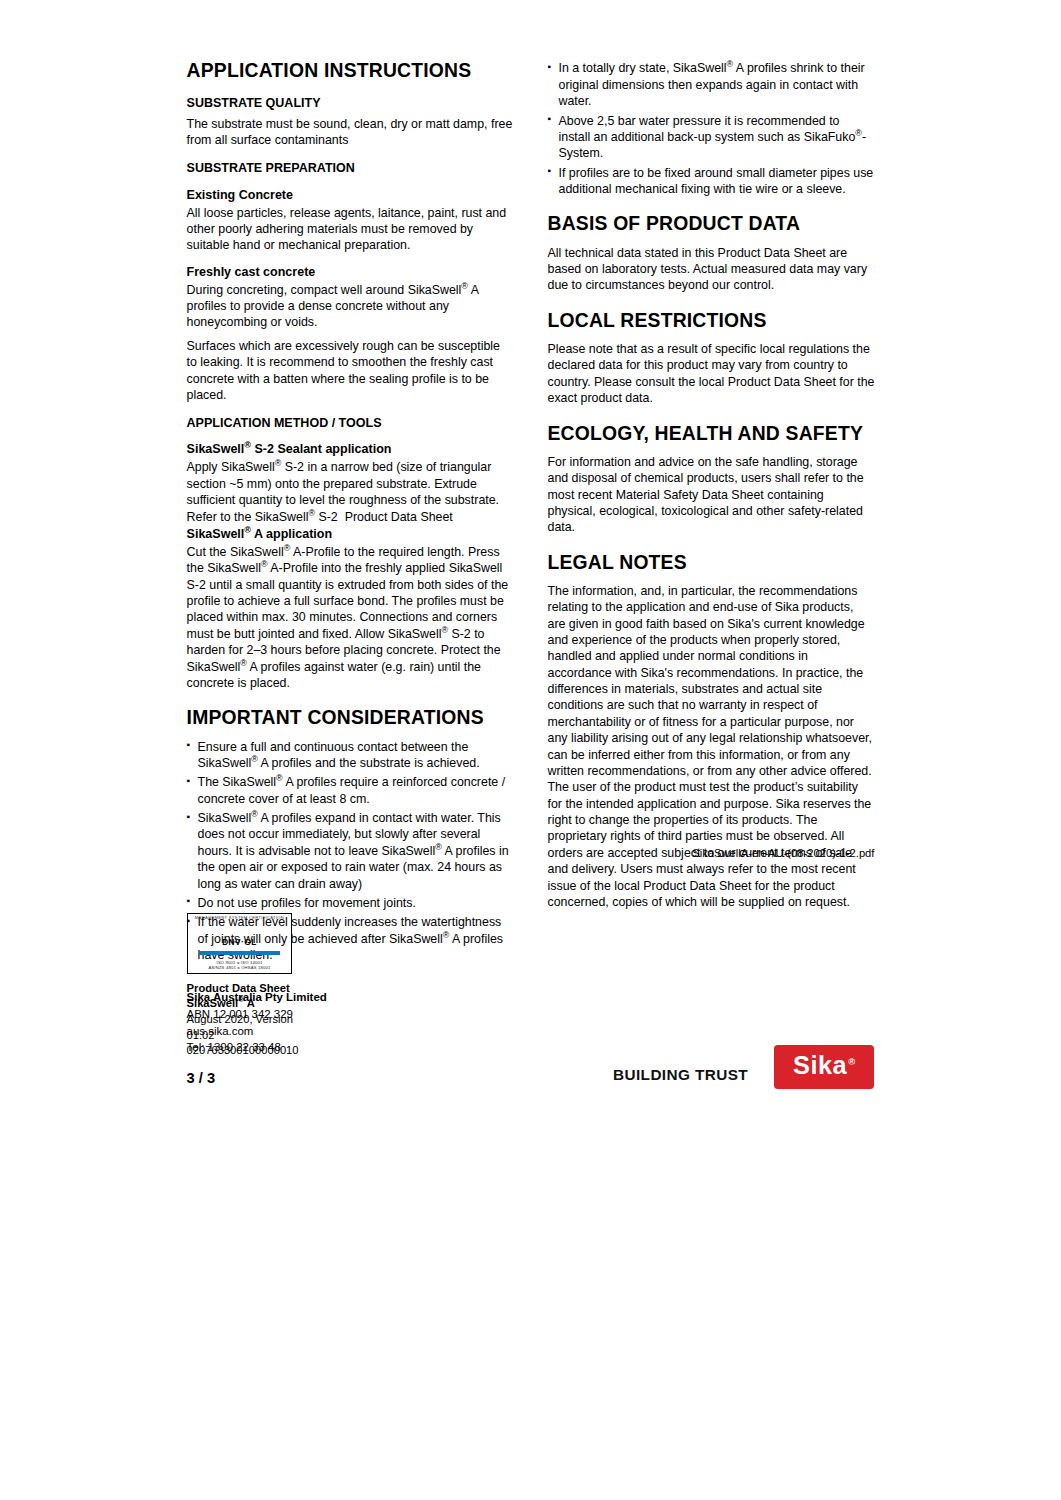APPLICATION INSTRUCTIONS
SUBSTRATE QUALITY
The substrate must be sound, clean, dry or matt damp, free from all surface contaminants
SUBSTRATE PREPARATION
Existing Concrete
All loose particles, release agents, laitance, paint, rust and other poorly adhering materials must be removed by suitable hand or mechanical preparation.
Freshly cast concrete
During concreting, compact well around SikaSwell® A profiles to provide a dense concrete without any honeycombing or voids.
Surfaces which are excessively rough can be susceptible to leaking. It is recommend to smoothen the freshly cast concrete with a batten where the sealing profile is to be placed.
APPLICATION METHOD / TOOLS
SikaSwell® S-2 Sealant application
Apply SikaSwell® S-2 in a narrow bed (size of triangular section ~5 mm) onto the prepared substrate. Extrude sufficient quantity to level the roughness of the substrate. Refer to the SikaSwell® S-2 Product Data Sheet
SikaSwell® A application
Cut the SikaSwell® A-Profile to the required length. Press the SikaSwell® A-Profile into the freshly applied SikaSwell S-2 until a small quantity is extruded from both sides of the profile to achieve a full surface bond. The profiles must be placed within max. 30 minutes. Connections and corners must be butt jointed and fixed. Allow SikaSwell® S-2 to harden for 2–3 hours before placing concrete. Protect the SikaSwell® A profiles against water (e.g. rain) until the concrete is placed.
IMPORTANT CONSIDERATIONS
Ensure a full and continuous contact between the SikaSwell® A profiles and the substrate is achieved.
The SikaSwell® A profiles require a reinforced concrete / concrete cover of at least 8 cm.
SikaSwell® A profiles expand in contact with water. This does not occur immediately, but slowly after several hours. It is advisable not to leave SikaSwell® A profiles in the open air or exposed to rain water (max. 24 hours as long as water can drain away)
Do not use profiles for movement joints.
If the water level suddenly increases the watertightness of joints will only be achieved after SikaSwell® A profiles have swollen.
Sika Australia Pty Limited
ABN 12 001 342 329
aus.sika.com
Tel: 1300 22 33 48
In a totally dry state, SikaSwell® A profiles shrink to their original dimensions then expands again in contact with water.
Above 2,5 bar water pressure it is recommended to install an additional back-up system such as SikaFuko®-System.
If profiles are to be fixed around small diameter pipes use additional mechanical fixing with tie wire or a sleeve.
BASIS OF PRODUCT DATA
All technical data stated in this Product Data Sheet are based on laboratory tests. Actual measured data may vary due to circumstances beyond our control.
LOCAL RESTRICTIONS
Please note that as a result of specific local regulations the declared data for this product may vary from country to country. Please consult the local Product Data Sheet for the exact product data.
ECOLOGY, HEALTH AND SAFETY
For information and advice on the safe handling, storage and disposal of chemical products, users shall refer to the most recent Material Safety Data Sheet containing physical, ecological, toxicological and other safety-related data.
LEGAL NOTES
The information, and, in particular, the recommendations relating to the application and end-use of Sika products, are given in good faith based on Sika's current knowledge and experience of the products when properly stored, handled and applied under normal conditions in accordance with Sika's recommendations. In practice, the differences in materials, substrates and actual site conditions are such that no warranty in respect of merchantability or of fitness for a particular purpose, nor any liability arising out of any legal relationship whatsoever, can be inferred either from this information, or from any written recommendations, or from any other advice offered. The user of the product must test the product’s suitability for the intended application and purpose. Sika reserves the right to change the properties of its products. The proprietary rights of third parties must be observed. All orders are accepted subject to our current terms of sale and delivery. Users must always refer to the most recent issue of the local Product Data Sheet for the product concerned, copies of which will be supplied on request.
SikaSwellA-en-AU-(08-2020)-1-2.pdf
MANAGEMENT SYSTEM CERTIFICATION
DNV·GL
ISO 9001 = ISO 14001
AS/NZS 4801 = OHSAS 18001
Product Data Sheet
SikaSwell® A
August 2020, Version 01.02
020703300100000010
3 / 3
BUILDING TRUST Sika®